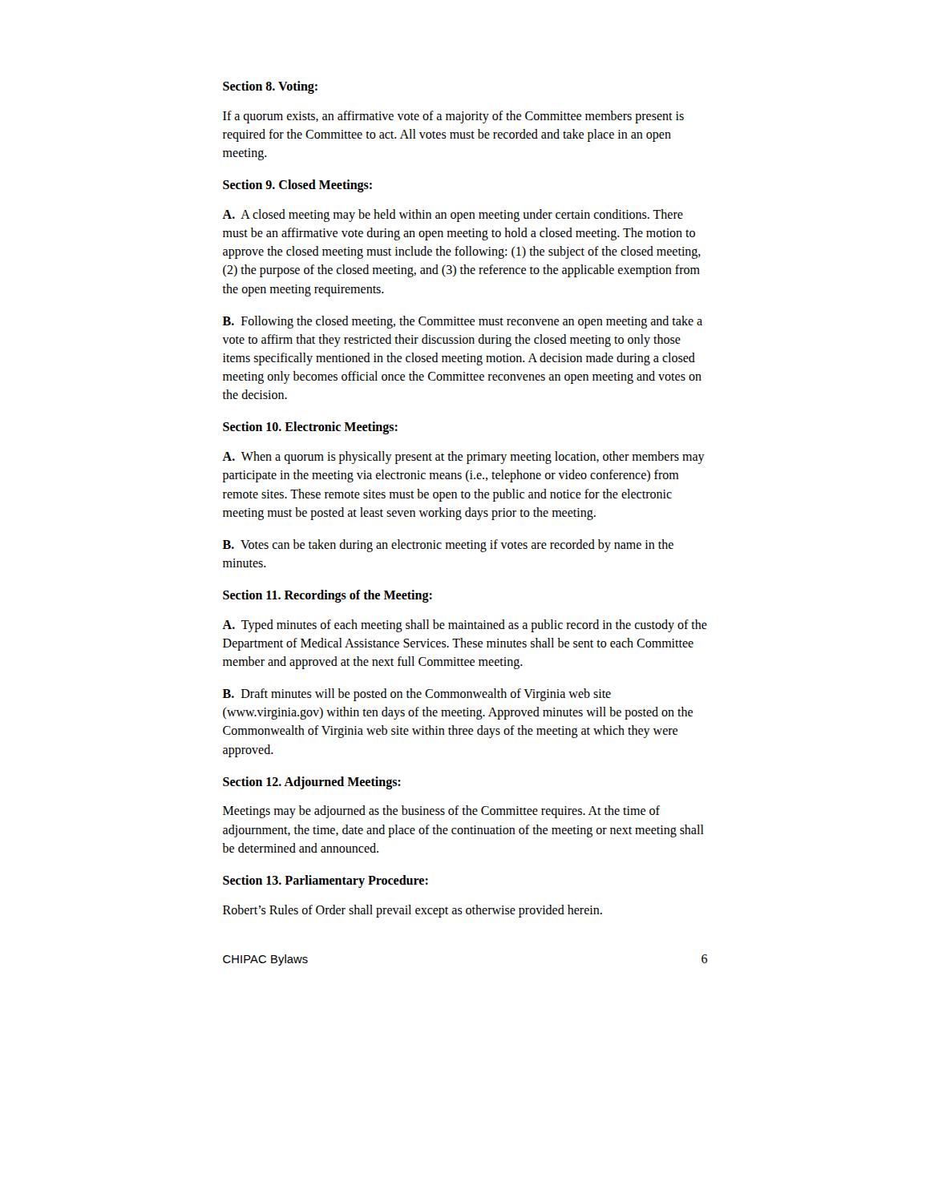Section 8. Voting:
If a quorum exists, an affirmative vote of a majority of the Committee members present is required for the Committee to act. All votes must be recorded and take place in an open meeting.
Section 9. Closed Meetings:
A. A closed meeting may be held within an open meeting under certain conditions. There must be an affirmative vote during an open meeting to hold a closed meeting. The motion to approve the closed meeting must include the following: (1) the subject of the closed meeting, (2) the purpose of the closed meeting, and (3) the reference to the applicable exemption from the open meeting requirements.
B. Following the closed meeting, the Committee must reconvene an open meeting and take a vote to affirm that they restricted their discussion during the closed meeting to only those items specifically mentioned in the closed meeting motion. A decision made during a closed meeting only becomes official once the Committee reconvenes an open meeting and votes on the decision.
Section 10. Electronic Meetings:
A. When a quorum is physically present at the primary meeting location, other members may participate in the meeting via electronic means (i.e., telephone or video conference) from remote sites. These remote sites must be open to the public and notice for the electronic meeting must be posted at least seven working days prior to the meeting.
B. Votes can be taken during an electronic meeting if votes are recorded by name in the minutes.
Section 11. Recordings of the Meeting:
A. Typed minutes of each meeting shall be maintained as a public record in the custody of the Department of Medical Assistance Services. These minutes shall be sent to each Committee member and approved at the next full Committee meeting.
B. Draft minutes will be posted on the Commonwealth of Virginia web site (www.virginia.gov) within ten days of the meeting. Approved minutes will be posted on the Commonwealth of Virginia web site within three days of the meeting at which they were approved.
Section 12. Adjourned Meetings:
Meetings may be adjourned as the business of the Committee requires. At the time of adjournment, the time, date and place of the continuation of the meeting or next meeting shall be determined and announced.
Section 13. Parliamentary Procedure:
Robert’s Rules of Order shall prevail except as otherwise provided herein.
CHIPAC Bylaws 6